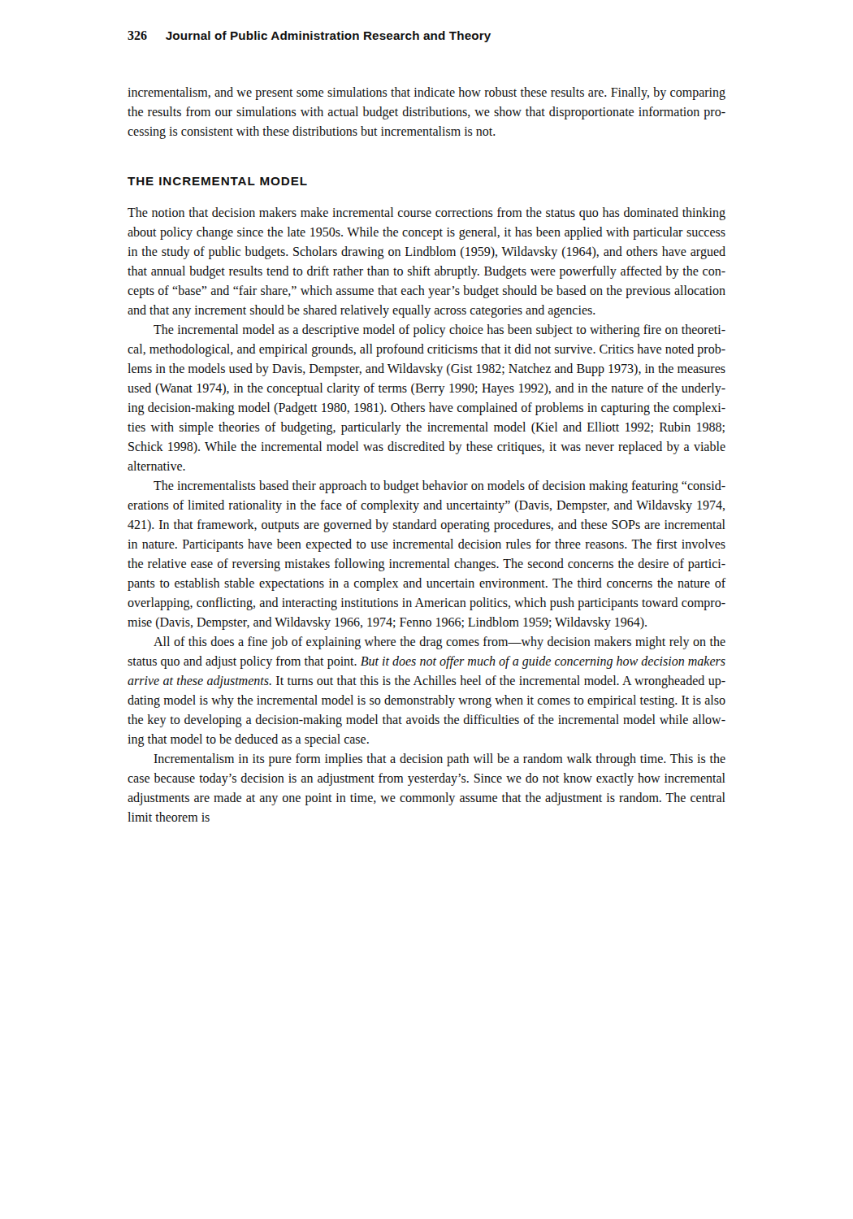326 Journal of Public Administration Research and Theory
incrementalism, and we present some simulations that indicate how robust these results are. Finally, by comparing the results from our simulations with actual budget distributions, we show that disproportionate information processing is consistent with these distributions but incrementalism is not.
The Incremental Model
The notion that decision makers make incremental course corrections from the status quo has dominated thinking about policy change since the late 1950s. While the concept is general, it has been applied with particular success in the study of public budgets. Scholars drawing on Lindblom (1959), Wildavsky (1964), and others have argued that annual budget results tend to drift rather than to shift abruptly. Budgets were powerfully affected by the concepts of “base” and “fair share,” which assume that each year’s budget should be based on the previous allocation and that any increment should be shared relatively equally across categories and agencies.
The incremental model as a descriptive model of policy choice has been subject to withering fire on theoretical, methodological, and empirical grounds, all profound criticisms that it did not survive. Critics have noted problems in the models used by Davis, Dempster, and Wildavsky (Gist 1982; Natchez and Bupp 1973), in the measures used (Wanat 1974), in the conceptual clarity of terms (Berry 1990; Hayes 1992), and in the nature of the underlying decision-making model (Padgett 1980, 1981). Others have complained of problems in capturing the complexities with simple theories of budgeting, particularly the incremental model (Kiel and Elliott 1992; Rubin 1988; Schick 1998). While the incremental model was discredited by these critiques, it was never replaced by a viable alternative.
The incrementalists based their approach to budget behavior on models of decision making featuring “considerations of limited rationality in the face of complexity and uncertainty” (Davis, Dempster, and Wildavsky 1974, 421). In that framework, outputs are governed by standard operating procedures, and these SOPs are incremental in nature. Participants have been expected to use incremental decision rules for three reasons. The first involves the relative ease of reversing mistakes following incremental changes. The second concerns the desire of participants to establish stable expectations in a complex and uncertain environment. The third concerns the nature of overlapping, conflicting, and interacting institutions in American politics, which push participants toward compromise (Davis, Dempster, and Wildavsky 1966, 1974; Fenno 1966; Lindblom 1959; Wildavsky 1964).
All of this does a fine job of explaining where the drag comes from—why decision makers might rely on the status quo and adjust policy from that point. But it does not offer much of a guide concerning how decision makers arrive at these adjustments. It turns out that this is the Achilles heel of the incremental model. A wrongheaded updating model is why the incremental model is so demonstrably wrong when it comes to empirical testing. It is also the key to developing a decision-making model that avoids the difficulties of the incremental model while allowing that model to be deduced as a special case.
Incrementalism in its pure form implies that a decision path will be a random walk through time. This is the case because today’s decision is an adjustment from yesterday’s. Since we do not know exactly how incremental adjustments are made at any one point in time, we commonly assume that the adjustment is random. The central limit theorem is